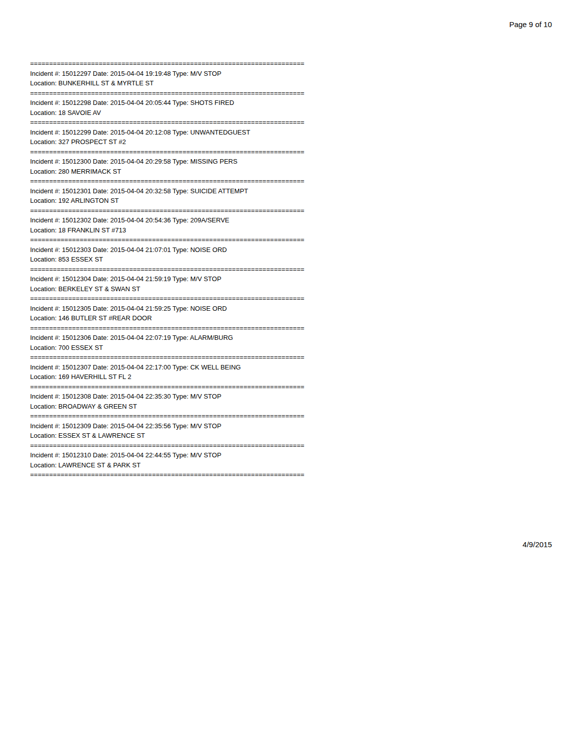Page 9 of 10
========================================================================
Incident #: 15012297 Date: 2015-04-04 19:19:48 Type: M/V STOP
Location: BUNKERHILL ST & MYRTLE ST
========================================================================
Incident #: 15012298 Date: 2015-04-04 20:05:44 Type: SHOTS FIRED
Location: 18 SAVOIE AV
========================================================================
Incident #: 15012299 Date: 2015-04-04 20:12:08 Type: UNWANTEDGUEST
Location: 327 PROSPECT ST #2
========================================================================
Incident #: 15012300 Date: 2015-04-04 20:29:58 Type: MISSING PERS
Location: 280 MERRIMACK ST
========================================================================
Incident #: 15012301 Date: 2015-04-04 20:32:58 Type: SUICIDE ATTEMPT
Location: 192 ARLINGTON ST
========================================================================
Incident #: 15012302 Date: 2015-04-04 20:54:36 Type: 209A/SERVE
Location: 18 FRANKLIN ST #713
========================================================================
Incident #: 15012303 Date: 2015-04-04 21:07:01 Type: NOISE ORD
Location: 853 ESSEX ST
========================================================================
Incident #: 15012304 Date: 2015-04-04 21:59:19 Type: M/V STOP
Location: BERKELEY ST & SWAN ST
========================================================================
Incident #: 15012305 Date: 2015-04-04 21:59:25 Type: NOISE ORD
Location: 146 BUTLER ST #REAR DOOR
========================================================================
Incident #: 15012306 Date: 2015-04-04 22:07:19 Type: ALARM/BURG
Location: 700 ESSEX ST
========================================================================
Incident #: 15012307 Date: 2015-04-04 22:17:00 Type: CK WELL BEING
Location: 169 HAVERHILL ST FL 2
========================================================================
Incident #: 15012308 Date: 2015-04-04 22:35:30 Type: M/V STOP
Location: BROADWAY & GREEN ST
========================================================================
Incident #: 15012309 Date: 2015-04-04 22:35:56 Type: M/V STOP
Location: ESSEX ST & LAWRENCE ST
========================================================================
Incident #: 15012310 Date: 2015-04-04 22:44:55 Type: M/V STOP
Location: LAWRENCE ST & PARK ST
========================================================================
4/9/2015